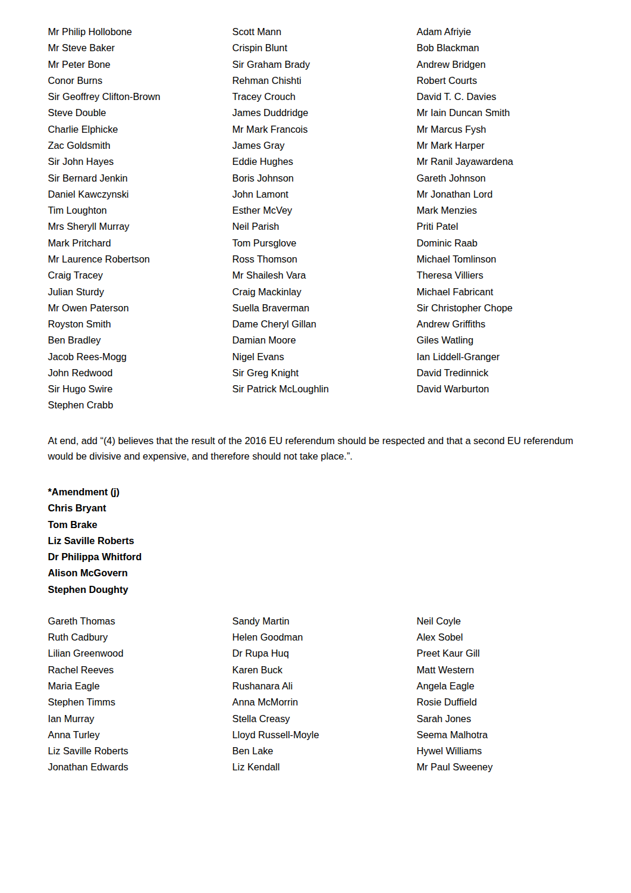Mr Philip Hollobone
Scott Mann
Adam Afriyie
Mr Steve Baker
Crispin Blunt
Bob Blackman
Mr Peter Bone
Sir Graham Brady
Andrew Bridgen
Conor Burns
Rehman Chishti
Robert Courts
Sir Geoffrey Clifton-Brown
Tracey Crouch
David T. C. Davies
Steve Double
James Duddridge
Mr Iain Duncan Smith
Charlie Elphicke
Mr Mark Francois
Mr Marcus Fysh
Zac Goldsmith
James Gray
Mr Mark Harper
Sir John Hayes
Eddie Hughes
Mr Ranil Jayawardena
Sir Bernard Jenkin
Boris Johnson
Gareth Johnson
Daniel Kawczynski
John Lamont
Mr Jonathan Lord
Tim Loughton
Esther McVey
Mark Menzies
Mrs Sheryll Murray
Neil Parish
Priti Patel
Mark Pritchard
Tom Pursglove
Dominic Raab
Mr Laurence Robertson
Ross Thomson
Michael Tomlinson
Craig Tracey
Mr Shailesh Vara
Theresa Villiers
Julian Sturdy
Craig Mackinlay
Michael Fabricant
Mr Owen Paterson
Suella Braverman
Sir Christopher Chope
Royston Smith
Dame Cheryl Gillan
Andrew Griffiths
Ben Bradley
Damian Moore
Giles Watling
Jacob Rees-Mogg
Nigel Evans
Ian Liddell-Granger
John Redwood
Sir Greg Knight
David Tredinnick
Sir Hugo Swire
Sir Patrick McLoughlin
David Warburton
Stephen Crabb
At end, add “(4) believes that the result of the 2016 EU referendum should be respected and that a second EU referendum would be divisive and expensive, and therefore should not take place.”.
*Amendment (j)
Chris Bryant
Tom Brake
Liz Saville Roberts
Dr Philippa Whitford
Alison McGovern
Stephen Doughty
Gareth Thomas
Sandy Martin
Neil Coyle
Ruth Cadbury
Helen Goodman
Alex Sobel
Lilian Greenwood
Dr Rupa Huq
Preet Kaur Gill
Rachel Reeves
Karen Buck
Matt Western
Maria Eagle
Rushanara Ali
Angela Eagle
Stephen Timms
Anna McMorrin
Rosie Duffield
Ian Murray
Stella Creasy
Sarah Jones
Anna Turley
Lloyd Russell-Moyle
Seema Malhotra
Liz Saville Roberts
Ben Lake
Hywel Williams
Jonathan Edwards
Liz Kendall
Mr Paul Sweeney